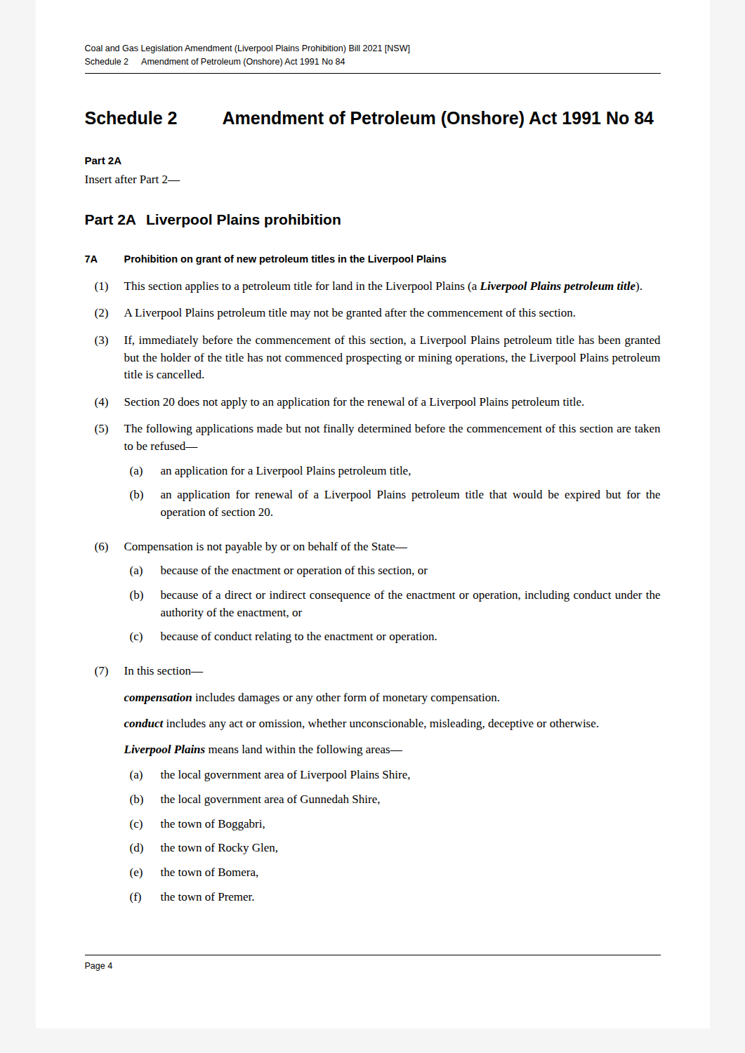Coal and Gas Legislation Amendment (Liverpool Plains Prohibition) Bill 2021 [NSW]
Schedule 2 Amendment of Petroleum (Onshore) Act 1991 No 84
Schedule 2 Amendment of Petroleum (Onshore) Act 1991 No 84
Part 2A
Insert after Part 2—
Part 2A Liverpool Plains prohibition
7A Prohibition on grant of new petroleum titles in the Liverpool Plains
(1)
This section applies to a petroleum title for land in the Liverpool Plains (a Liverpool Plains petroleum title).
(2)
A Liverpool Plains petroleum title may not be granted after the commencement of this section.
(3)
If, immediately before the commencement of this section, a Liverpool Plains petroleum title has been granted but the holder of the title has not commenced prospecting or mining operations, the Liverpool Plains petroleum title is cancelled.
(4)
Section 20 does not apply to an application for the renewal of a Liverpool Plains petroleum title.
(5)
The following applications made but not finally determined before the commencement of this section are taken to be refused—
(a)
an application for a Liverpool Plains petroleum title,
(b)
an application for renewal of a Liverpool Plains petroleum title that would be expired but for the operation of section 20.
(6)
Compensation is not payable by or on behalf of the State—
(a)
because of the enactment or operation of this section, or
(b)
because of a direct or indirect consequence of the enactment or operation, including conduct under the authority of the enactment, or
(c)
because of conduct relating to the enactment or operation.
(7)
In this section—
compensation includes damages or any other form of monetary compensation.
conduct includes any act or omission, whether unconscionable, misleading, deceptive or otherwise.
Liverpool Plains means land within the following areas—
(a)
the local government area of Liverpool Plains Shire,
(b)
the local government area of Gunnedah Shire,
(c)
the town of Boggabri,
(d)
the town of Rocky Glen,
(e)
the town of Bomera,
(f)
the town of Premer.
Page 4